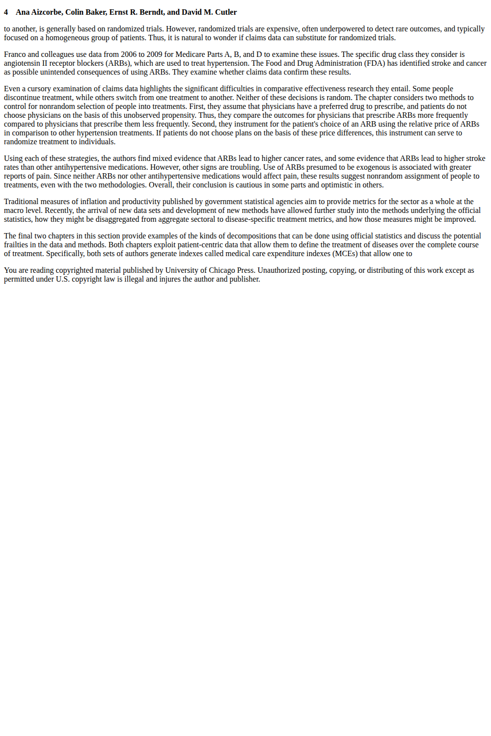4 Ana Aizcorbe, Colin Baker, Ernst R. Berndt, and David M. Cutler
to another, is generally based on randomized trials. However, randomized trials are expensive, often underpowered to detect rare outcomes, and typically focused on a homogeneous group of patients. Thus, it is natural to wonder if claims data can substitute for randomized trials.
Franco and colleagues use data from 2006 to 2009 for Medicare Parts A, B, and D to examine these issues. The specific drug class they consider is angiotensin II receptor blockers (ARBs), which are used to treat hypertension. The Food and Drug Administration (FDA) has identified stroke and cancer as possible unintended consequences of using ARBs. They examine whether claims data confirm these results.
Even a cursory examination of claims data highlights the significant difficulties in comparative effectiveness research they entail. Some people discontinue treatment, while others switch from one treatment to another. Neither of these decisions is random. The chapter considers two methods to control for nonrandom selection of people into treatments. First, they assume that physicians have a preferred drug to prescribe, and patients do not choose physicians on the basis of this unobserved propensity. Thus, they compare the outcomes for physicians that prescribe ARBs more frequently compared to physicians that prescribe them less frequently. Second, they instrument for the patient's choice of an ARB using the relative price of ARBs in comparison to other hypertension treatments. If patients do not choose plans on the basis of these price differences, this instrument can serve to randomize treatment to individuals.
Using each of these strategies, the authors find mixed evidence that ARBs lead to higher cancer rates, and some evidence that ARBs lead to higher stroke rates than other antihypertensive medications. However, other signs are troubling. Use of ARBs presumed to be exogenous is associated with greater reports of pain. Since neither ARBs nor other antihypertensive medications would affect pain, these results suggest nonrandom assignment of people to treatments, even with the two methodologies. Overall, their conclusion is cautious in some parts and optimistic in others.
Traditional measures of inflation and productivity published by government statistical agencies aim to provide metrics for the sector as a whole at the macro level. Recently, the arrival of new data sets and development of new methods have allowed further study into the methods underlying the official statistics, how they might be disaggregated from aggregate sectoral to disease-specific treatment metrics, and how those measures might be improved.
The final two chapters in this section provide examples of the kinds of decompositions that can be done using official statistics and discuss the potential frailties in the data and methods. Both chapters exploit patient-centric data that allow them to define the treatment of diseases over the complete course of treatment. Specifically, both sets of authors generate indexes called medical care expenditure indexes (MCEs) that allow one to
You are reading copyrighted material published by University of Chicago Press. Unauthorized posting, copying, or distributing of this work except as permitted under U.S. copyright law is illegal and injures the author and publisher.